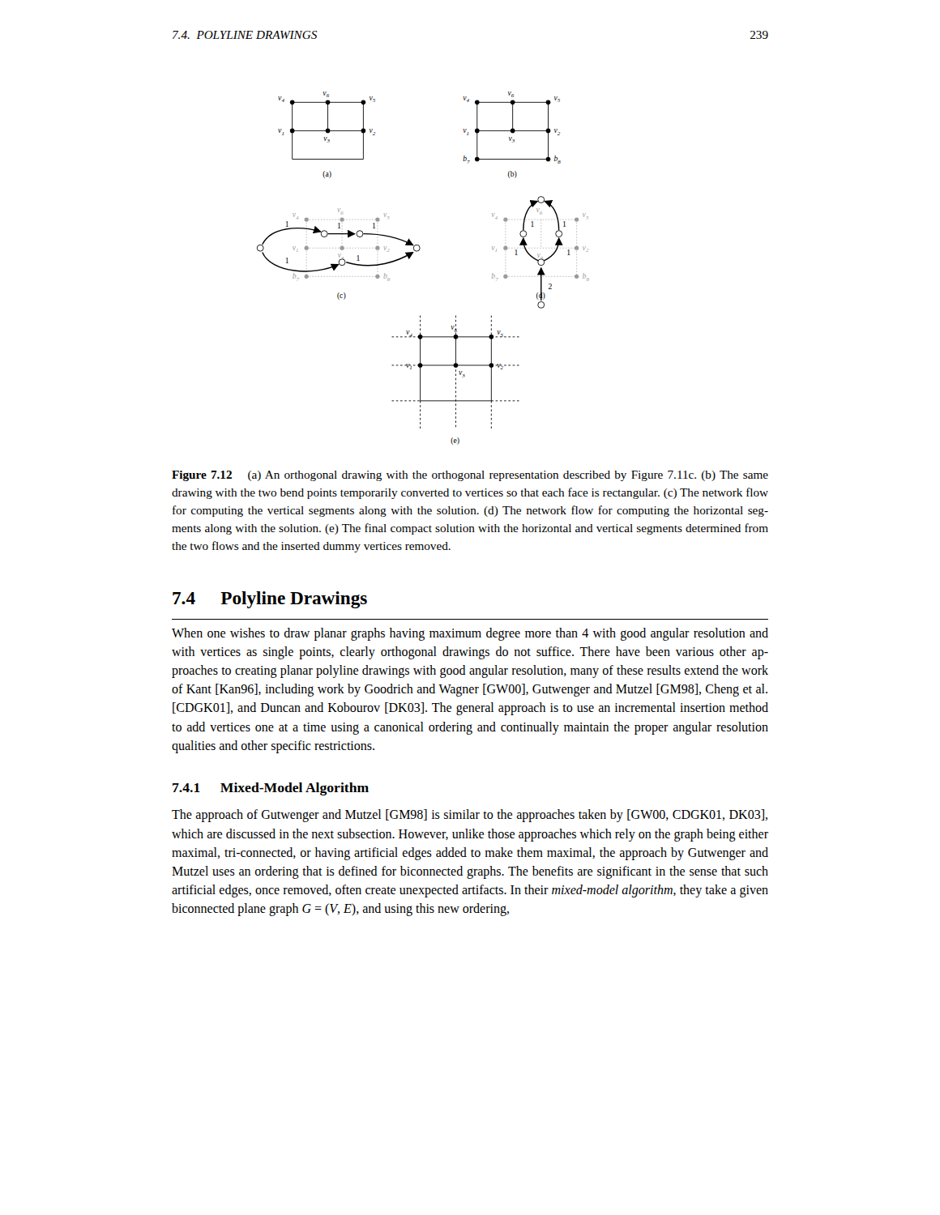7.4. POLYLINE DRAWINGS 239
Figure 7.12: orthogonal drawing, rectangular faces, two network flows, and the final compact drawing Five panels labelled (a) through (e). Panel (a) shows an orthogonal drawing on vertices v1 through v6. Panel (b) shows the same drawing with bend points converted to vertices b7 and b8 so every face is rectangular. Panels (c) and (d) show network flows with unit and value-2 flows on arcs. Panel (e) shows the final compacted drawing. v4 v6 v5 v1 v3 v2 (a) v4 v6 v5 v1 v3 v2 b7 b8 (b) v4 v6 v5 v1 v3 v2 b7 b8 1 1 1 1 1 (c) v4 v5 v1 v2 b7 b8 v6 v3 1 1 1 1 2 (d) v4 v6 v5 v1 v3 v2 (e)
Figure 7.12 (a) An orthogonal drawing with the orthogonal representation described by Figure 7.11c. (b) The same drawing with the two bend points temporarily converted to vertices so that each face is rectangular. (c) The network flow for computing the vertical segments along with the solution. (d) The network flow for computing the horizontal segments along with the solution. (e) The final compact solution with the horizontal and vertical segments determined from the two flows and the inserted dummy vertices removed.
7.4 Polyline Drawings
When one wishes to draw planar graphs having maximum degree more than 4 with good angular resolution and with vertices as single points, clearly orthogonal drawings do not suffice. There have been various other approaches to creating planar polyline drawings with good angular resolution, many of these results extend the work of Kant [Kan96], including work by Goodrich and Wagner [GW00], Gutwenger and Mutzel [GM98], Cheng et al. [CDGK01], and Duncan and Kobourov [DK03]. The general approach is to use an incremental insertion method to add vertices one at a time using a canonical ordering and continually maintain the proper angular resolution qualities and other specific restrictions.
7.4.1 Mixed-Model Algorithm
The approach of Gutwenger and Mutzel [GM98] is similar to the approaches taken by [GW00, CDGK01, DK03], which are discussed in the next subsection. However, unlike those approaches which rely on the graph being either maximal, tri-connected, or having artificial edges added to make them maximal, the approach by Gutwenger and Mutzel uses an ordering that is defined for biconnected graphs. The benefits are significant in the sense that such artificial edges, once removed, often create unexpected artifacts. In their mixed-model algorithm, they take a given biconnected plane graph G = (V, E), and using this new ordering,